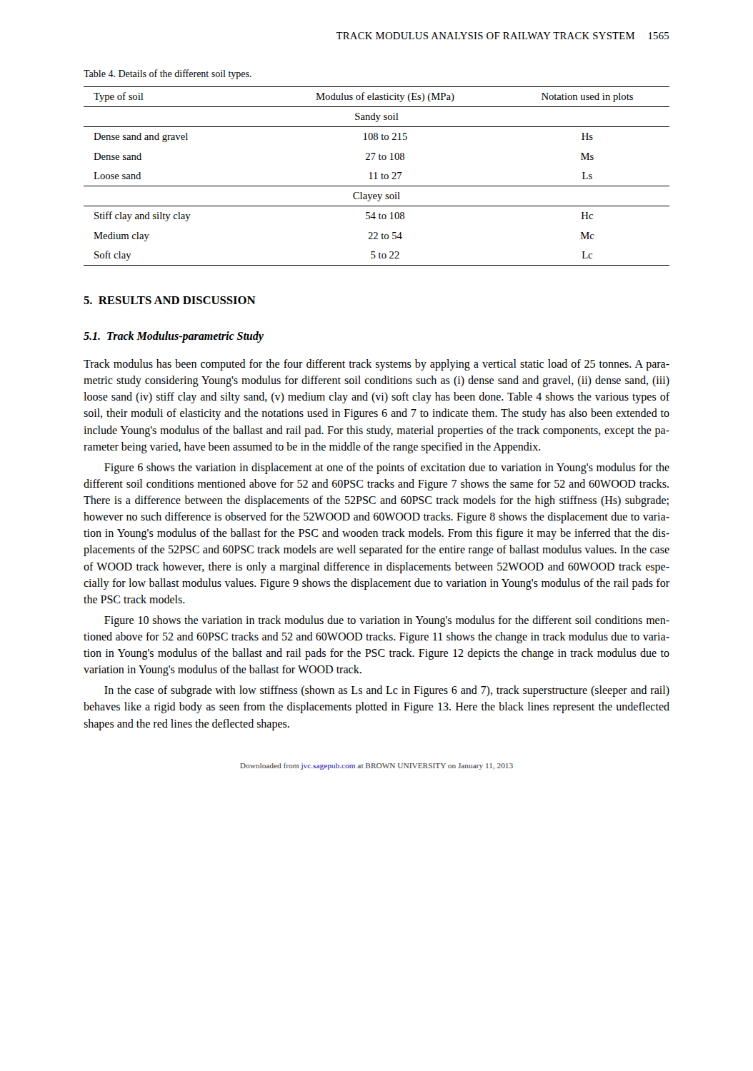TRACK MODULUS ANALYSIS OF RAILWAY TRACK SYSTEM1565
Table 4. Details of the different soil types.
| Type of soil | Modulus of elasticity (Es) (MPa) | Notation used in plots |
| --- | --- | --- |
| Sandy soil |
| Dense sand and gravel | 108 to 215 | Hs |
| Dense sand | 27 to 108 | Ms |
| Loose sand | 11 to 27 | Ls |
| Clayey soil |
| Stiff clay and silty clay | 54 to 108 | Hc |
| Medium clay | 22 to 54 | Mc |
| Soft clay | 5 to 22 | Lc |
5. RESULTS AND DISCUSSION
5.1. Track Modulus-parametric Study
Track modulus has been computed for the four different track systems by applying a vertical static load of 25 tonnes. A parametric study considering Young's modulus for different soil conditions such as (i) dense sand and gravel, (ii) dense sand, (iii) loose sand (iv) stiff clay and silty sand, (v) medium clay and (vi) soft clay has been done. Table 4 shows the various types of soil, their moduli of elasticity and the notations used in Figures 6 and 7 to indicate them. The study has also been extended to include Young's modulus of the ballast and rail pad. For this study, material properties of the track components, except the parameter being varied, have been assumed to be in the middle of the range specified in the Appendix.
Figure 6 shows the variation in displacement at one of the points of excitation due to variation in Young's modulus for the different soil conditions mentioned above for 52 and 60PSC tracks and Figure 7 shows the same for 52 and 60WOOD tracks. There is a difference between the displacements of the 52PSC and 60PSC track models for the high stiffness (Hs) subgrade; however no such difference is observed for the 52WOOD and 60WOOD tracks. Figure 8 shows the displacement due to variation in Young's modulus of the ballast for the PSC and wooden track models. From this figure it may be inferred that the displacements of the 52PSC and 60PSC track models are well separated for the entire range of ballast modulus values. In the case of WOOD track however, there is only a marginal difference in displacements between 52WOOD and 60WOOD track especially for low ballast modulus values. Figure 9 shows the displacement due to variation in Young's modulus of the rail pads for the PSC track models.
Figure 10 shows the variation in track modulus due to variation in Young's modulus for the different soil conditions mentioned above for 52 and 60PSC tracks and 52 and 60WOOD tracks. Figure 11 shows the change in track modulus due to variation in Young's modulus of the ballast and rail pads for the PSC track. Figure 12 depicts the change in track modulus due to variation in Young's modulus of the ballast for WOOD track.
In the case of subgrade with low stiffness (shown as Ls and Lc in Figures 6 and 7), track superstructure (sleeper and rail) behaves like a rigid body as seen from the displacements plotted in Figure 13. Here the black lines represent the undeflected shapes and the red lines the deflected shapes.
Downloaded from jvc.sagepub.com at BROWN UNIVERSITY on January 11, 2013